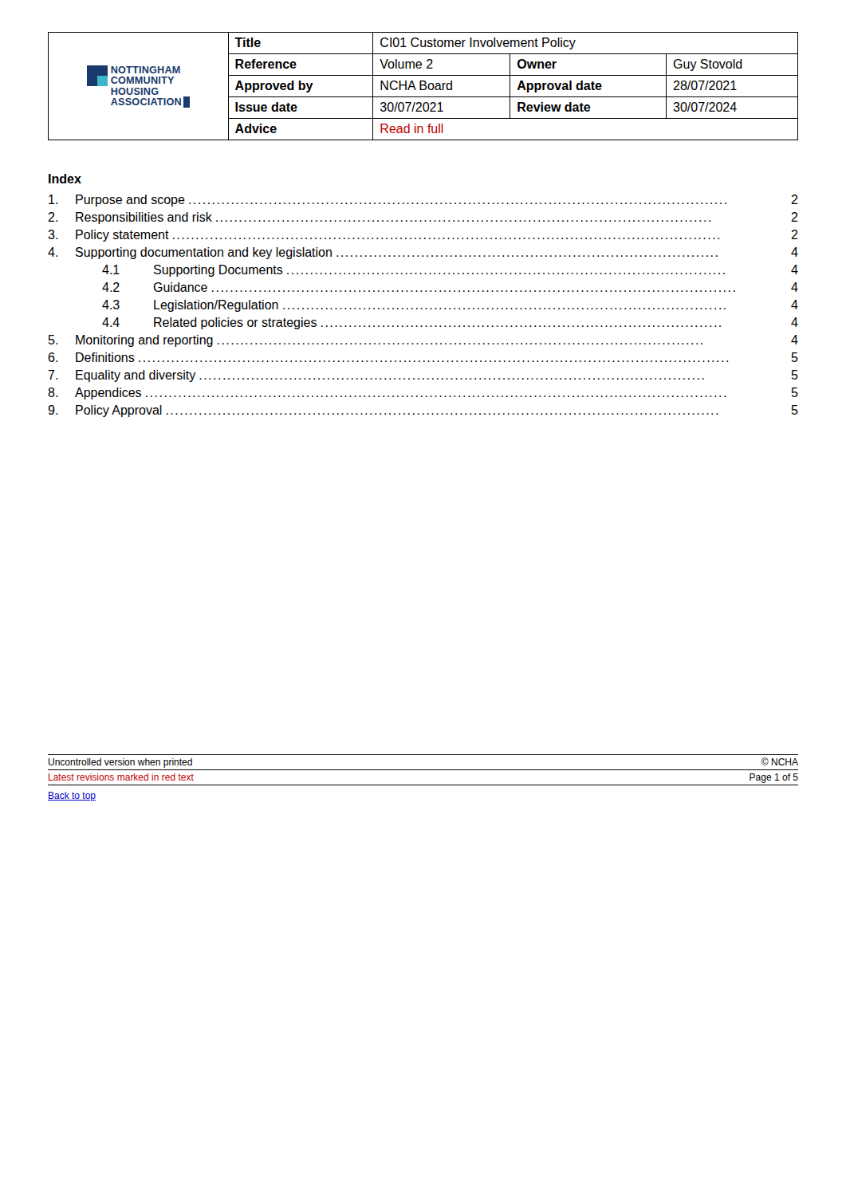| NOTTINGHAM COMMUNITY HOUSING ASSOCIATION | Title | CI01 Customer Involvement Policy |
| Reference | Volume 2 | Owner | Guy Stovold |
| Approved by | NCHA Board | Approval date | 28/07/2021 |
| Issue date | 30/07/2021 | Review date | 30/07/2024 |
| Advice | Read in full |
Index
| 1. | Purpose and scope .................................................................................................................. | 2 |
| 2. | Responsibilities and risk ......................................................................................................... | 2 |
| 3. | Policy statement .................................................................................................................... | 2 |
| 4. | Supporting documentation and key legislation ................................................................................. | 4 |
| | 4.1 Supporting Documents ............................................................................................. | 4 |
| | 4.2 Guidance ............................................................................................................... | 4 |
| | 4.3 Legislation/Regulation .............................................................................................. | 4 |
| | 4.4 Related policies or strategies ..................................................................................... | 4 |
| 5. | Monitoring and reporting ....................................................................................................... | 4 |
| 6. | Definitions ............................................................................................................................. | 5 |
| 7. | Equality and diversity ........................................................................................................... | 5 |
| 8. | Appendices ........................................................................................................................... | 5 |
| 9. | Policy Approval ..................................................................................................................... | 5 |
| Uncontrolled version when printed | © NCHA |
| Latest revisions marked in red text | Page 1 of 5 |
Back to top